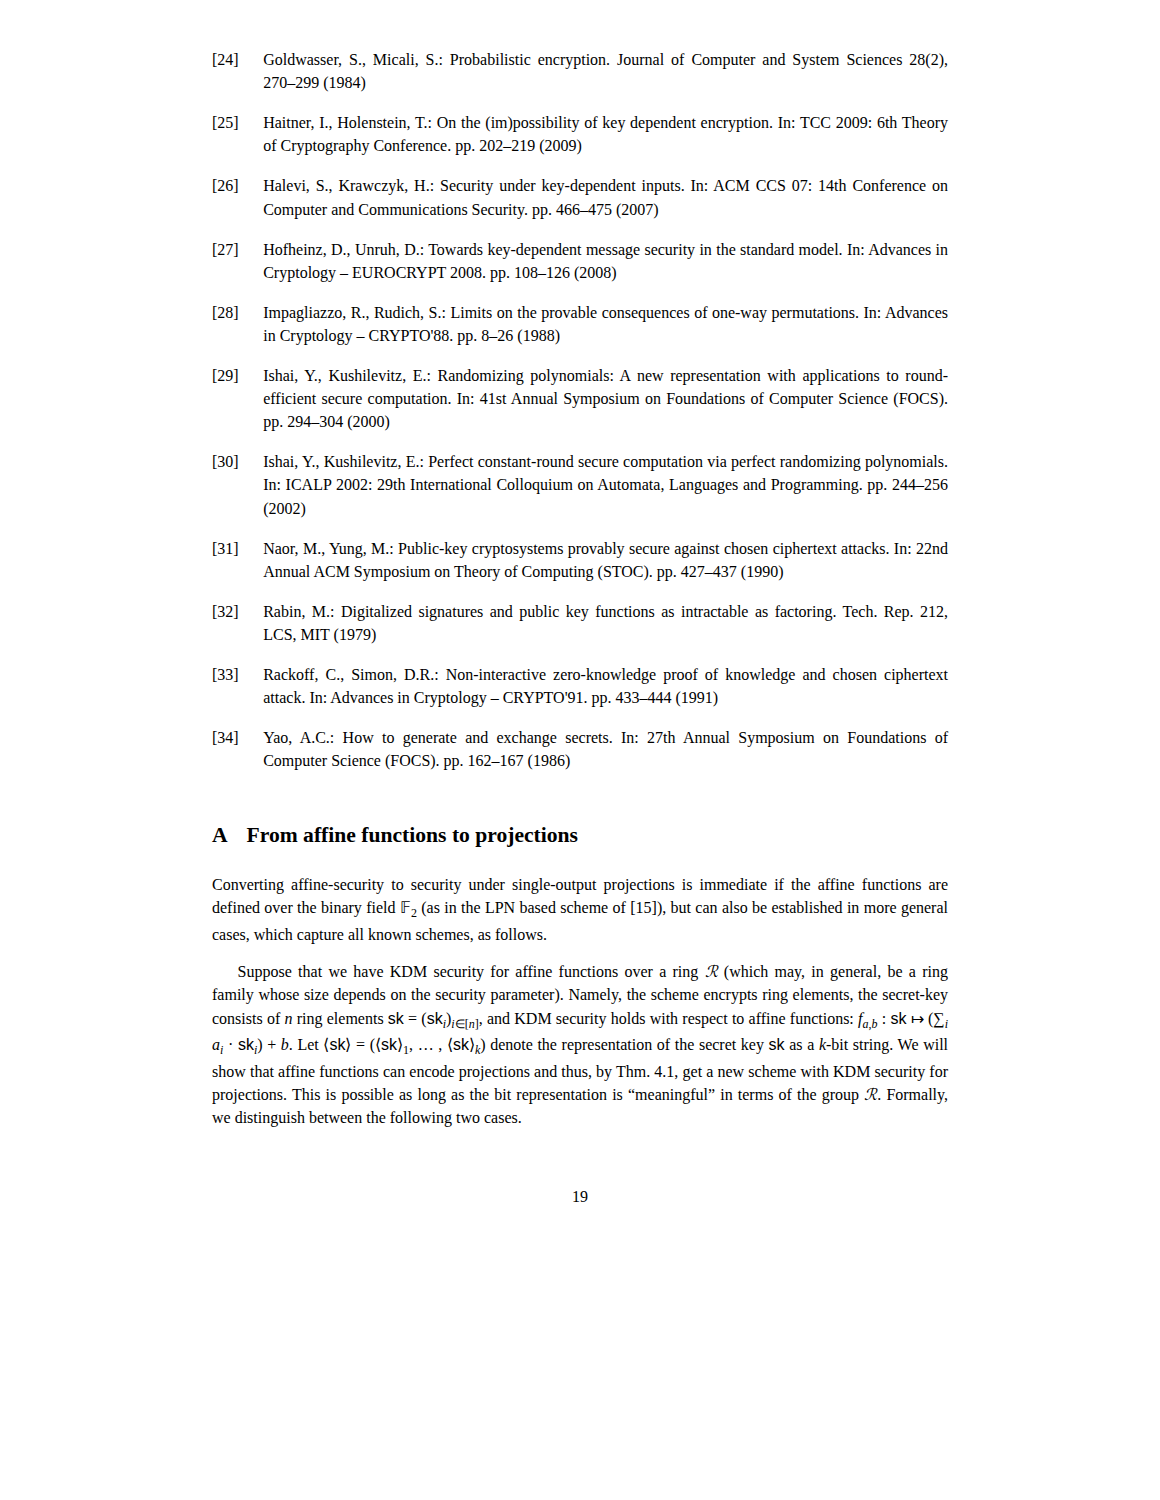[24] Goldwasser, S., Micali, S.: Probabilistic encryption. Journal of Computer and System Sciences 28(2), 270–299 (1984)
[25] Haitner, I., Holenstein, T.: On the (im)possibility of key dependent encryption. In: TCC 2009: 6th Theory of Cryptography Conference. pp. 202–219 (2009)
[26] Halevi, S., Krawczyk, H.: Security under key-dependent inputs. In: ACM CCS 07: 14th Conference on Computer and Communications Security. pp. 466–475 (2007)
[27] Hofheinz, D., Unruh, D.: Towards key-dependent message security in the standard model. In: Advances in Cryptology – EUROCRYPT 2008. pp. 108–126 (2008)
[28] Impagliazzo, R., Rudich, S.: Limits on the provable consequences of one-way permutations. In: Advances in Cryptology – CRYPTO'88. pp. 8–26 (1988)
[29] Ishai, Y., Kushilevitz, E.: Randomizing polynomials: A new representation with applications to round-efficient secure computation. In: 41st Annual Symposium on Foundations of Computer Science (FOCS). pp. 294–304 (2000)
[30] Ishai, Y., Kushilevitz, E.: Perfect constant-round secure computation via perfect randomizing polynomials. In: ICALP 2002: 29th International Colloquium on Automata, Languages and Programming. pp. 244–256 (2002)
[31] Naor, M., Yung, M.: Public-key cryptosystems provably secure against chosen ciphertext attacks. In: 22nd Annual ACM Symposium on Theory of Computing (STOC). pp. 427–437 (1990)
[32] Rabin, M.: Digitalized signatures and public key functions as intractable as factoring. Tech. Rep. 212, LCS, MIT (1979)
[33] Rackoff, C., Simon, D.R.: Non-interactive zero-knowledge proof of knowledge and chosen ciphertext attack. In: Advances in Cryptology – CRYPTO'91. pp. 433–444 (1991)
[34] Yao, A.C.: How to generate and exchange secrets. In: 27th Annual Symposium on Foundations of Computer Science (FOCS). pp. 162–167 (1986)
AFrom affine functions to projections
Converting affine-security to security under single-output projections is immediate if the affine functions are defined over the binary field 𝔽2 (as in the LPN based scheme of [15]), but can also be established in more general cases, which capture all known schemes, as follows.
Suppose that we have KDM security for affine functions over a ring ℛ (which may, in general, be a ring family whose size depends on the security parameter). Namely, the scheme encrypts ring elements, the secret-key consists of n ring elements sk = (ski)i∈[n], and KDM security holds with respect to affine functions: fa,b : sk ↦ (∑i ai · ski) + b. Let ⟨sk⟩ = (⟨sk⟩1, … , ⟨sk⟩k) denote the representation of the secret key sk as a k-bit string. We will show that affine functions can encode projections and thus, by Thm. 4.1, get a new scheme with KDM security for projections. This is possible as long as the bit representation is “meaningful” in terms of the group ℛ. Formally, we distinguish between the following two cases.
19